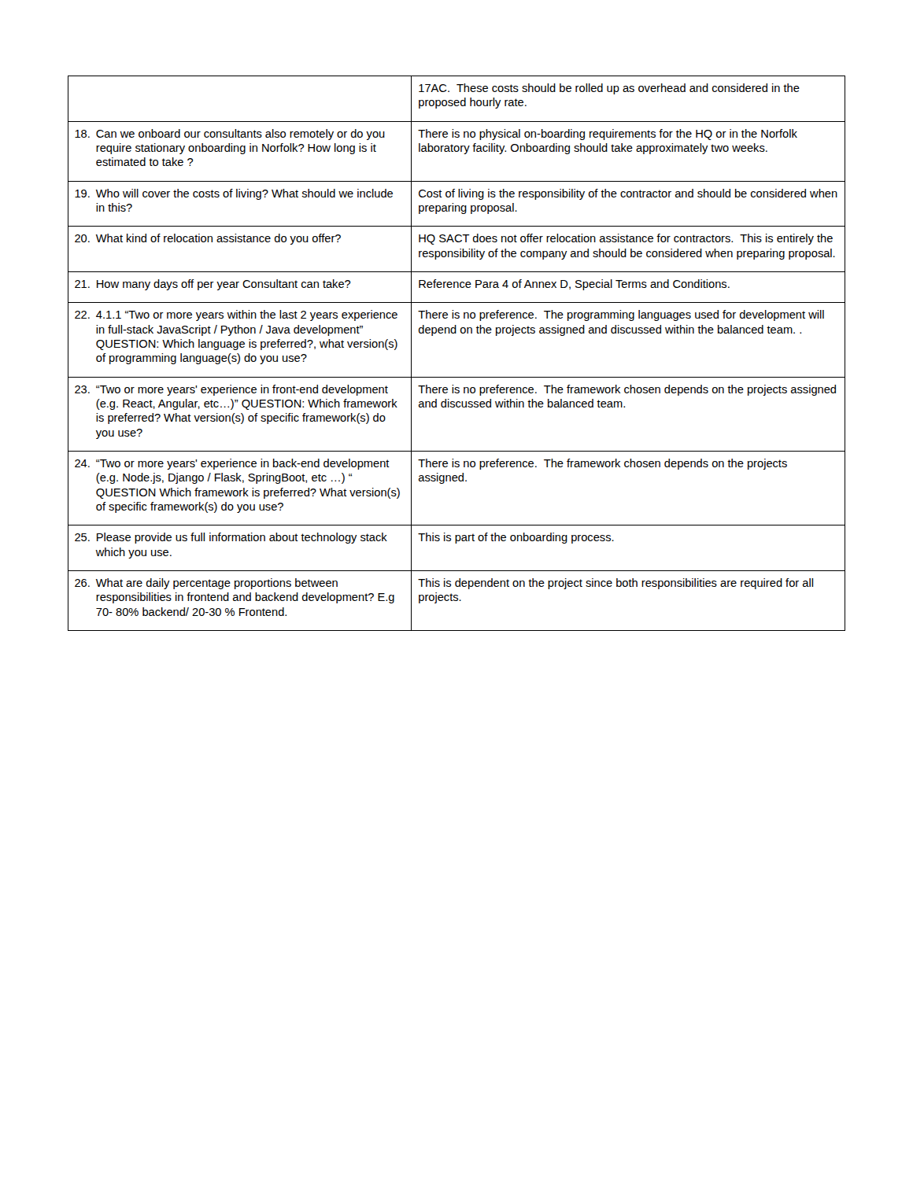| | 17AC. These costs should be rolled up as overhead and considered in the proposed hourly rate. |
| Can we onboard our consultants also remotely or do you require stationary onboarding in Norfolk? How long is it estimated to take ? | There is no physical on-boarding requirements for the HQ or in the Norfolk laboratory facility. Onboarding should take approximately two weeks. |
| Who will cover the costs of living? What should we include in this? | Cost of living is the responsibility of the contractor and should be considered when preparing proposal. |
| What kind of relocation assistance do you offer? | HQ SACT does not offer relocation assistance for contractors. This is entirely the responsibility of the company and should be considered when preparing proposal. |
| How many days off per year Consultant can take? | Reference Para 4 of Annex D, Special Terms and Conditions. |
| 4.1.1 “Two or more years within the last 2 years experience in full-stack JavaScript / Python / Java development” QUESTION: Which language is preferred?, what version(s) of programming language(s) do you use? | There is no preference. The programming languages used for development will depend on the projects assigned and discussed within the balanced team. . |
| “Two or more years' experience in front-end development (e.g. React, Angular, etc…)” QUESTION: Which framework is preferred? What version(s) of specific framework(s) do you use? | There is no preference. The framework chosen depends on the projects assigned and discussed within the balanced team. |
| “Two or more years' experience in back-end development (e.g. Node.js, Django / Flask, SpringBoot, etc …) “ QUESTION Which framework is preferred? What version(s) of specific framework(s) do you use? | There is no preference. The framework chosen depends on the projects assigned. |
| Please provide us full information about technology stack which you use. | This is part of the onboarding process. |
| What are daily percentage proportions between responsibilities in frontend and backend development? E.g 70- 80% backend/ 20-30 % Frontend. | This is dependent on the project since both responsibilities are required for all projects. |